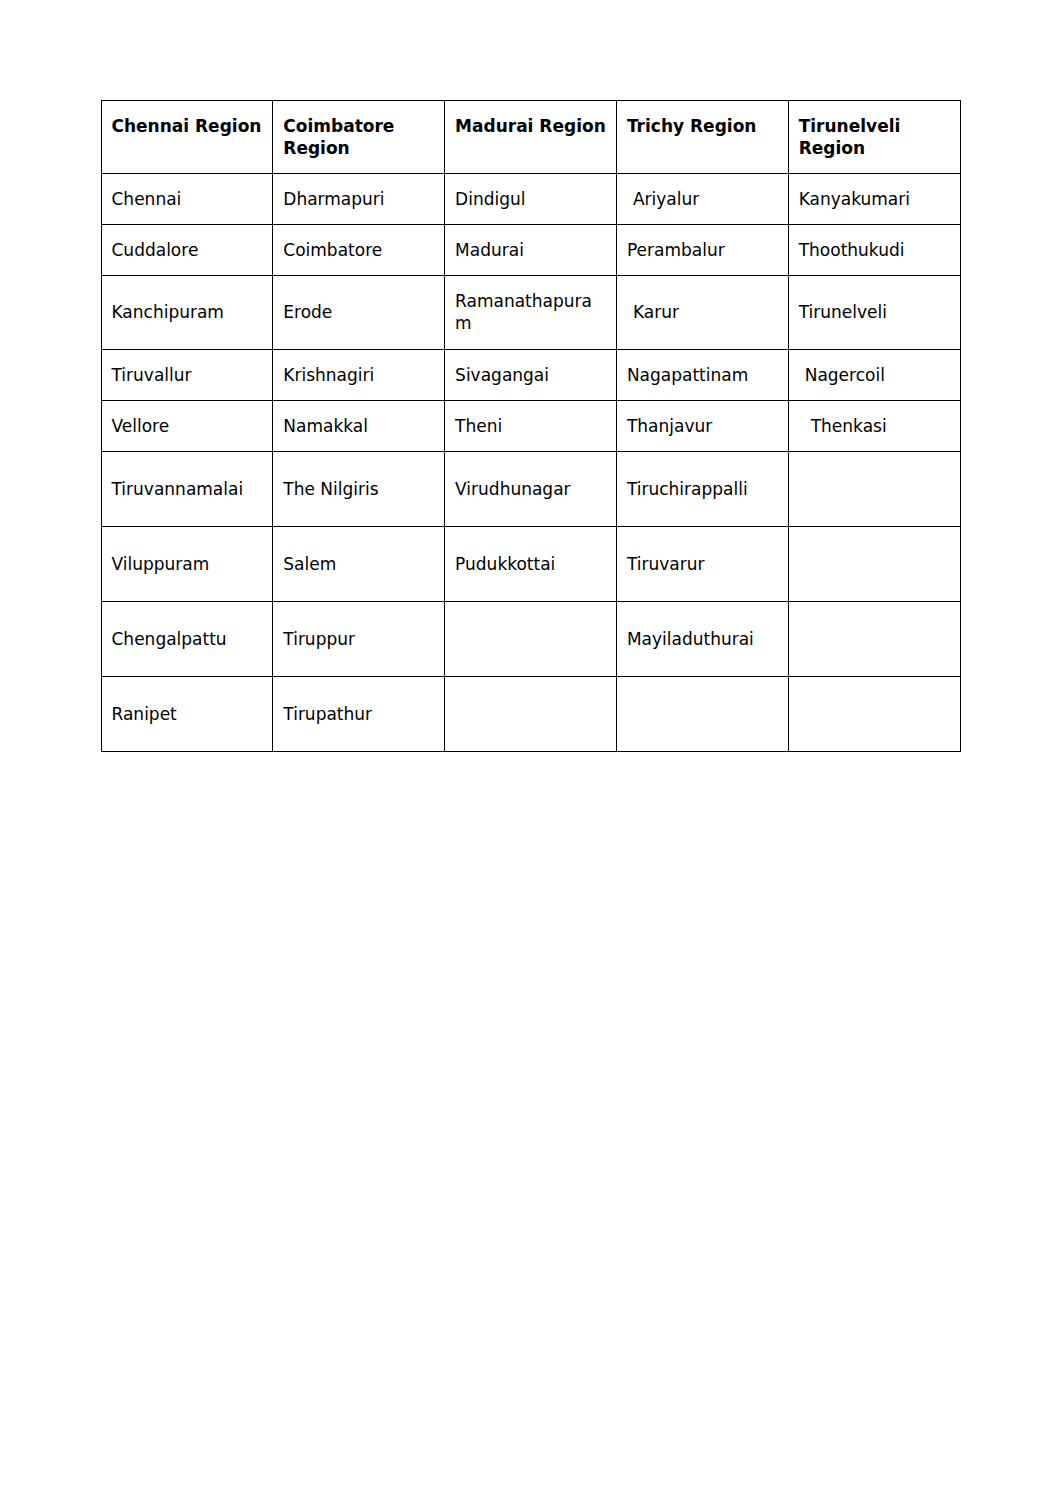| Chennai Region | Coimbatore Region | Madurai Region | Trichy Region | Tirunelveli Region |
| --- | --- | --- | --- | --- |
| Chennai | Dharmapuri | Dindigul | Ariyalur | Kanyakumari |
| Cuddalore | Coimbatore | Madurai | Perambalur | Thoothukudi |
| Kanchipuram | Erode | Ramanathapuram | Karur | Tirunelveli |
| Tiruvallur | Krishnagiri | Sivagangai | Nagapattinam | Nagercoil |
| Vellore | Namakkal | Theni | Thanjavur | Thenkasi |
| Tiruvannamalai | The Nilgiris | Virudhunagar | Tiruchirappalli | |
| Viluppuram | Salem | Pudukkottai | Tiruvarur | |
| Chengalpattu | Tiruppur | | Mayiladuthurai | |
| Ranipet | Tirupathur | | | |